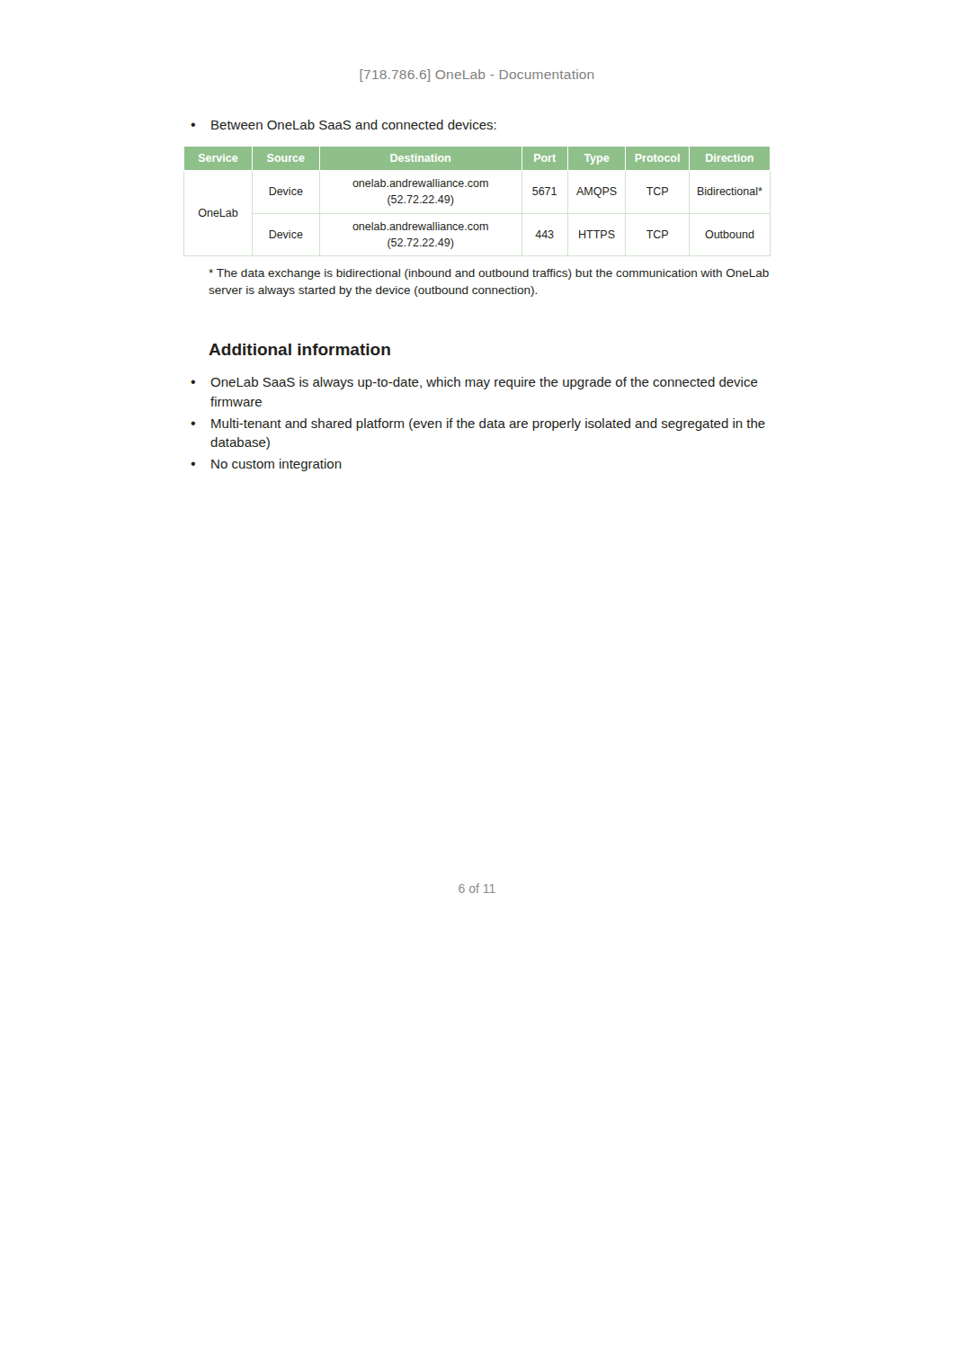[718.786.6] OneLab - Documentation
Between OneLab SaaS and connected devices:
| Service | Source | Destination | Port | Type | Protocol | Direction |
| --- | --- | --- | --- | --- | --- | --- |
| OneLab | Device | onelab.andrewalliance.com (52.72.22.49) | 5671 | AMQPS | TCP | Bidirectional* |
| Device | onelab.andrewalliance.com (52.72.22.49) | 443 | HTTPS | TCP | Outbound |
* The data exchange is bidirectional (inbound and outbound traffics) but the communication with OneLab server is always started by the device (outbound connection).
Additional information
OneLab SaaS is always up-to-date, which may require the upgrade of the connected device firmware
Multi-tenant and shared platform (even if the data are properly isolated and segregated in the database)
No custom integration
6 of 11